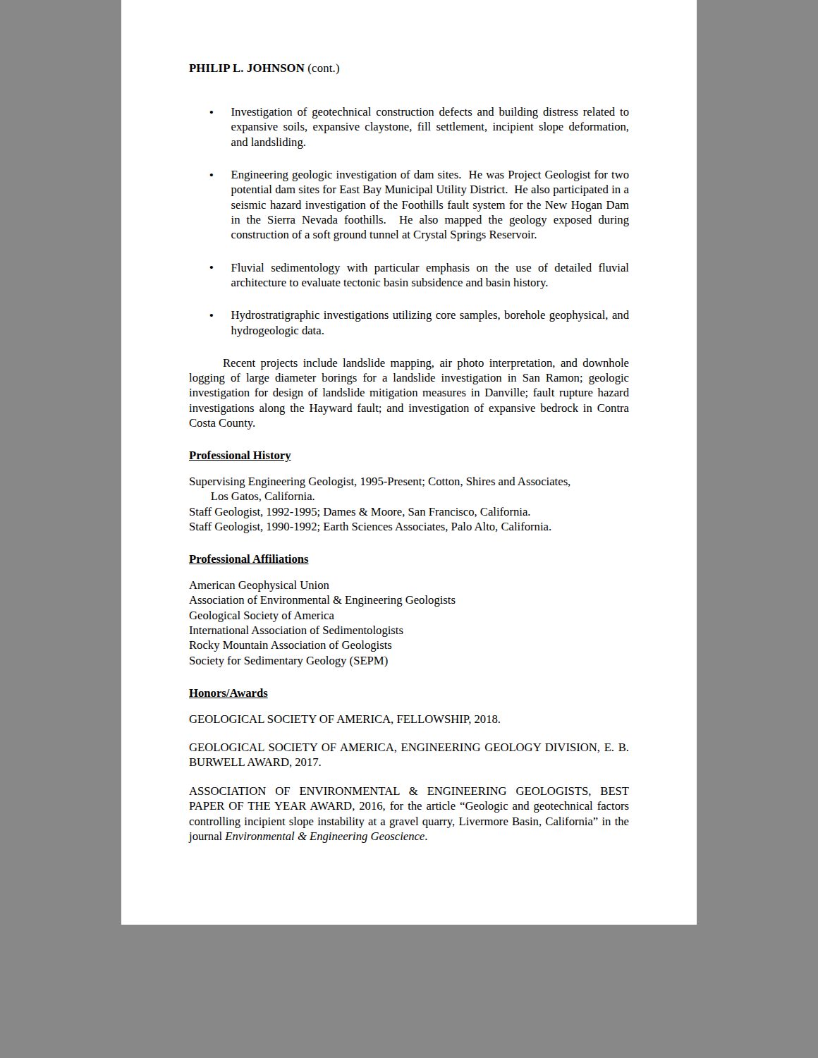PHILIP L. JOHNSON (cont.)
Investigation of geotechnical construction defects and building distress related to expansive soils, expansive claystone, fill settlement, incipient slope deformation, and landsliding.
Engineering geologic investigation of dam sites. He was Project Geologist for two potential dam sites for East Bay Municipal Utility District. He also participated in a seismic hazard investigation of the Foothills fault system for the New Hogan Dam in the Sierra Nevada foothills. He also mapped the geology exposed during construction of a soft ground tunnel at Crystal Springs Reservoir.
Fluvial sedimentology with particular emphasis on the use of detailed fluvial architecture to evaluate tectonic basin subsidence and basin history.
Hydrostratigraphic investigations utilizing core samples, borehole geophysical, and hydrogeologic data.
Recent projects include landslide mapping, air photo interpretation, and downhole logging of large diameter borings for a landslide investigation in San Ramon; geologic investigation for design of landslide mitigation measures in Danville; fault rupture hazard investigations along the Hayward fault; and investigation of expansive bedrock in Contra Costa County.
Professional History
Supervising Engineering Geologist, 1995-Present; Cotton, Shires and Associates,
Los Gatos, California.
Staff Geologist, 1992-1995; Dames & Moore, San Francisco, California.
Staff Geologist, 1990-1992; Earth Sciences Associates, Palo Alto, California.
Professional Affiliations
American Geophysical Union
Association of Environmental & Engineering Geologists
Geological Society of America
International Association of Sedimentologists
Rocky Mountain Association of Geologists
Society for Sedimentary Geology (SEPM)
Honors/Awards
GEOLOGICAL SOCIETY OF AMERICA, FELLOWSHIP, 2018.
GEOLOGICAL SOCIETY OF AMERICA, ENGINEERING GEOLOGY DIVISION, E. B. BURWELL AWARD, 2017.
ASSOCIATION OF ENVIRONMENTAL & ENGINEERING GEOLOGISTS, BEST PAPER OF THE YEAR AWARD, 2016, for the article “Geologic and geotechnical factors controlling incipient slope instability at a gravel quarry, Livermore Basin, California” in the journal Environmental & Engineering Geoscience.